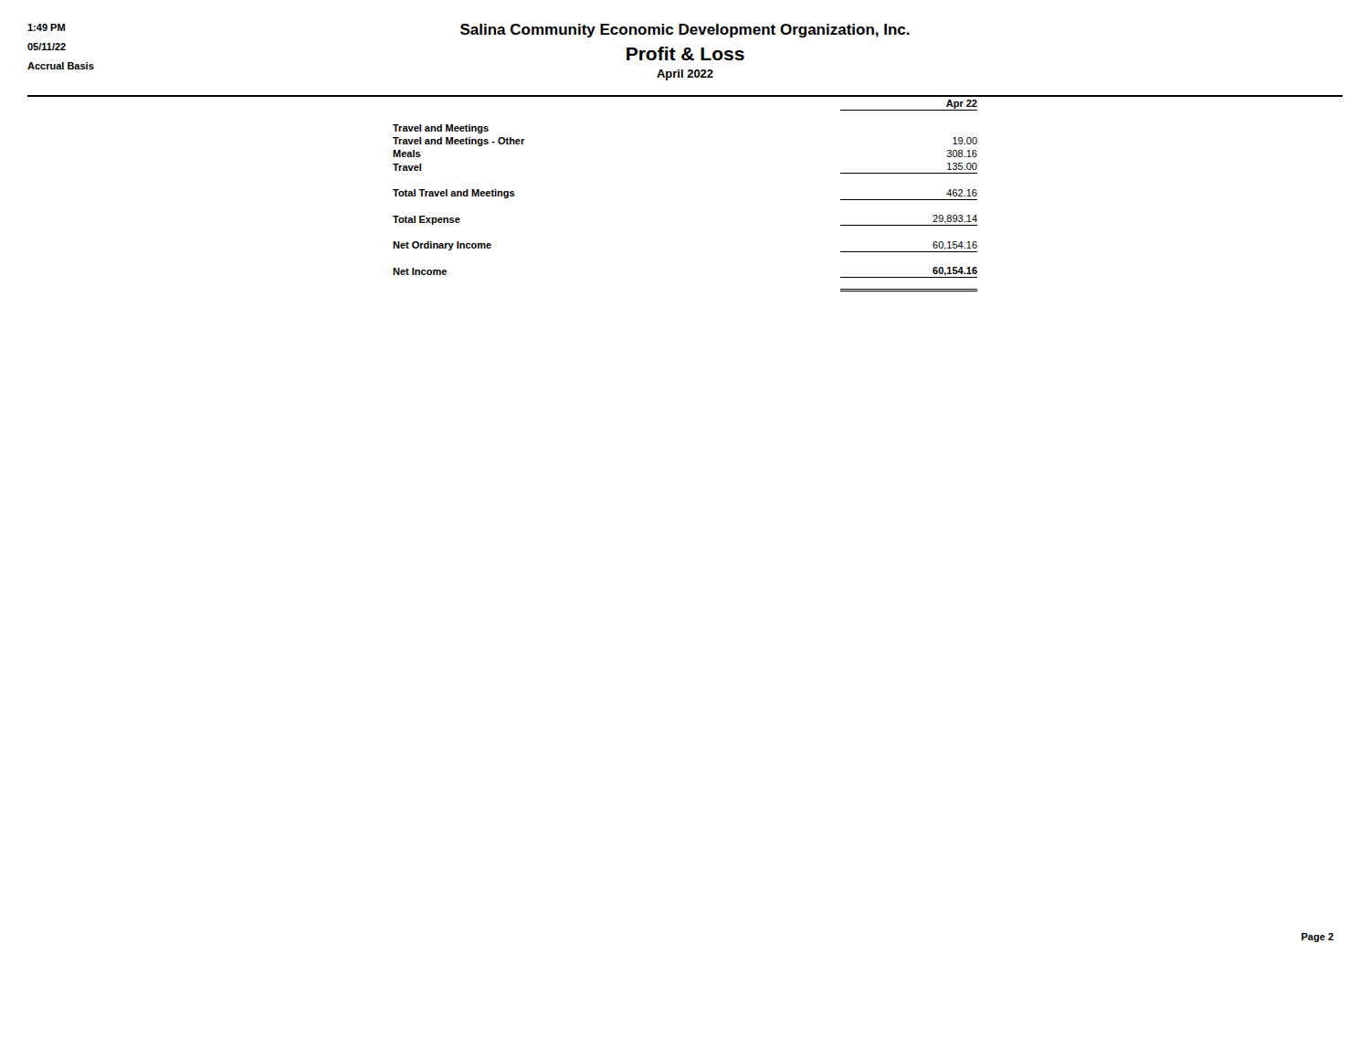1:49 PM
05/11/22
Accrual Basis
Salina Community Economic Development Organization, Inc.
Profit & Loss
April 2022
| | Apr 22 |
| Travel and Meetings | |
| Travel and Meetings - Other | 19.00 |
| Meals | 308.16 |
| Travel | 135.00 |
| Total Travel and Meetings | 462.16 |
| Total Expense | 29,893.14 |
| Net Ordinary Income | 60,154.16 |
| Net Income | 60,154.16 |
Page 2